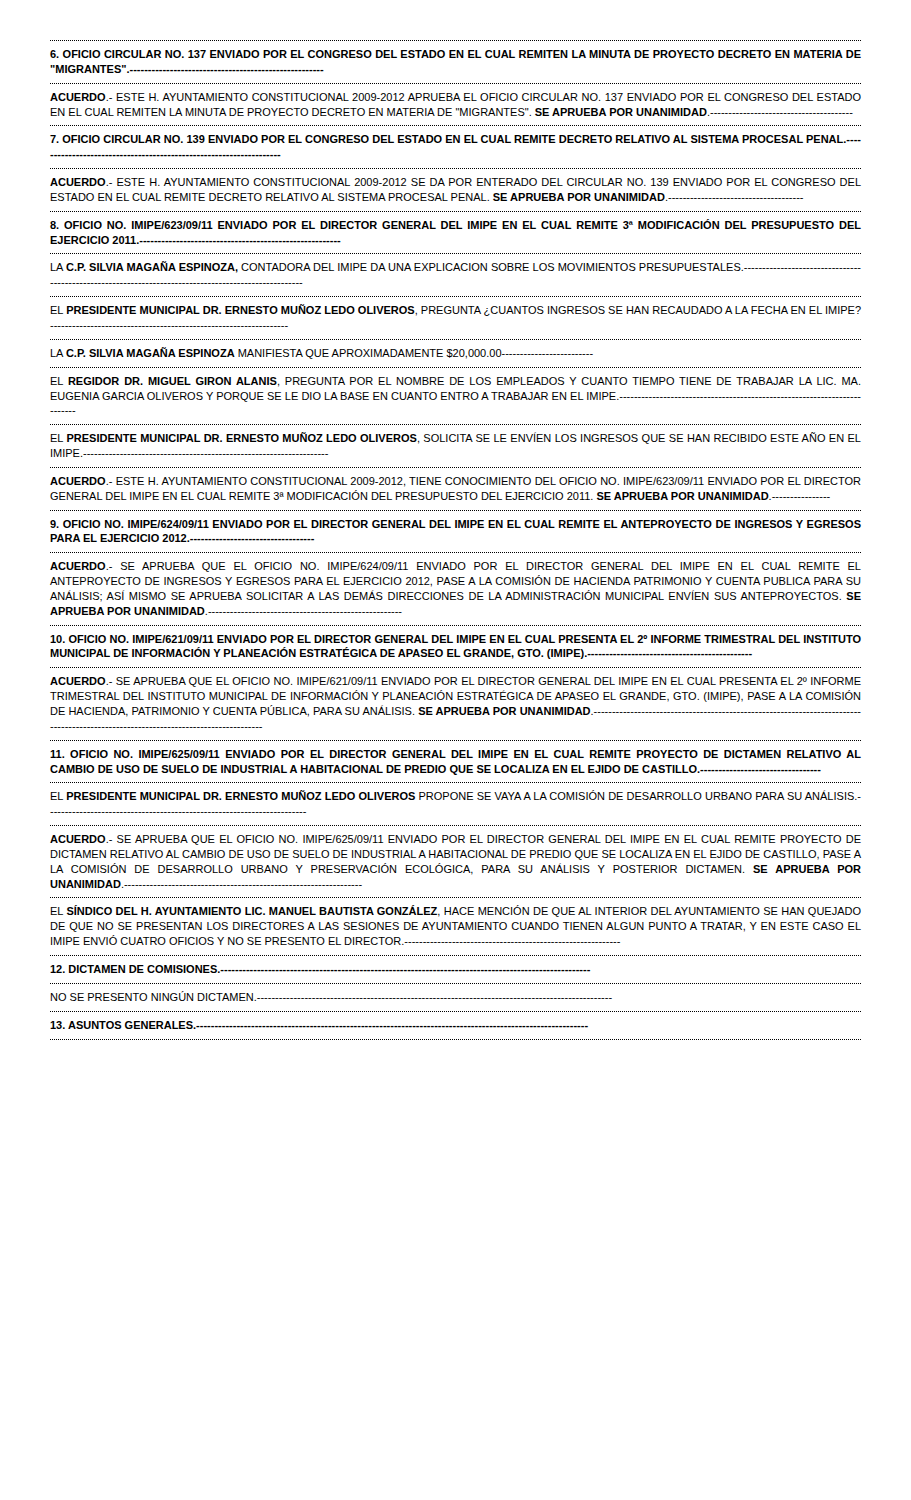6. OFICIO CIRCULAR NO. 137 ENVIADO POR EL CONGRESO DEL ESTADO EN EL CUAL REMITEN LA MINUTA DE PROYECTO DECRETO EN MATERIA DE "MIGRANTES".-----------------------------------------------------
ACUERDO.- ESTE H. AYUNTAMIENTO CONSTITUCIONAL 2009-2012 APRUEBA EL OFICIO CIRCULAR NO. 137 ENVIADO POR EL CONGRESO DEL ESTADO EN EL CUAL REMITEN LA MINUTA DE PROYECTO DECRETO EN MATERIA DE "MIGRANTES". SE APRUEBA POR UNANIMIDAD.---------------------------------------
7. OFICIO CIRCULAR NO. 139 ENVIADO POR EL CONGRESO DEL ESTADO EN EL CUAL REMITE DECRETO RELATIVO AL SISTEMA PROCESAL PENAL.-------------------------------------------------------------------
ACUERDO.- ESTE H. AYUNTAMIENTO CONSTITUCIONAL 2009-2012 SE DA POR ENTERADO DEL CIRCULAR NO. 139 ENVIADO POR EL CONGRESO DEL ESTADO EN EL CUAL REMITE DECRETO RELATIVO AL SISTEMA PROCESAL PENAL. SE APRUEBA POR UNANIMIDAD.-------------------------------------
8. OFICIO NO. IMIPE/623/09/11 ENVIADO POR EL DIRECTOR GENERAL DEL IMIPE EN EL CUAL REMITE 3ª MODIFICACIÓN DEL PRESUPUESTO DEL EJERCICIO 2011.-------------------------------------------------------
LA C.P. SILVIA MAGAÑA ESPINOZA, CONTADORA DEL IMIPE DA UNA EXPLICACION SOBRE LOS MOVIMIENTOS PRESUPUESTALES.-----------------------------------------------------------------------------------------------------
EL PRESIDENTE MUNICIPAL DR. ERNESTO MUÑOZ LEDO OLIVEROS, PREGUNTA ¿CUANTOS INGRESOS SE HAN RECAUDADO A LA FECHA EN EL IMIPE?-----------------------------------------------------------------
LA C.P. SILVIA MAGAÑA ESPINOZA MANIFIESTA QUE APROXIMADAMENTE $20,000.00-------------------------
EL REGIDOR DR. MIGUEL GIRON ALANIS, PREGUNTA POR EL NOMBRE DE LOS EMPLEADOS Y CUANTO TIEMPO TIENE DE TRABAJAR LA LIC. MA. EUGENIA GARCIA OLIVEROS Y PORQUE SE LE DIO LA BASE EN CUANTO ENTRO A TRABAJAR EN EL IMIPE.-------------------------------------------------------------------------
EL PRESIDENTE MUNICIPAL DR. ERNESTO MUÑOZ LEDO OLIVEROS, SOLICITA SE LE ENVÍEN LOS INGRESOS QUE SE HAN RECIBIDO ESTE AÑO EN EL IMIPE.-------------------------------------------------------------------
ACUERDO.- ESTE H. AYUNTAMIENTO CONSTITUCIONAL 2009-2012, TIENE CONOCIMIENTO DEL OFICIO NO. IMIPE/623/09/11 ENVIADO POR EL DIRECTOR GENERAL DEL IMIPE EN EL CUAL REMITE 3ª MODIFICACIÓN DEL PRESUPUESTO DEL EJERCICIO 2011. SE APRUEBA POR UNANIMIDAD.----------------
9. OFICIO NO. IMIPE/624/09/11 ENVIADO POR EL DIRECTOR GENERAL DEL IMIPE EN EL CUAL REMITE EL ANTEPROYECTO DE INGRESOS Y EGRESOS PARA EL EJERCICIO 2012.----------------------------------
ACUERDO.- SE APRUEBA QUE EL OFICIO NO. IMIPE/624/09/11 ENVIADO POR EL DIRECTOR GENERAL DEL IMIPE EN EL CUAL REMITE EL ANTEPROYECTO DE INGRESOS Y EGRESOS PARA EL EJERCICIO 2012, PASE A LA COMISIÓN DE HACIENDA PATRIMONIO Y CUENTA PUBLICA PARA SU ANÁLISIS; ASÍ MISMO SE APRUEBA SOLICITAR A LAS DEMÁS DIRECCIONES DE LA ADMINISTRACIÓN MUNICIPAL ENVÍEN SUS ANTEPROYECTOS. SE APRUEBA POR UNANIMIDAD.-----------------------------------------------------
10. OFICIO NO. IMIPE/621/09/11 ENVIADO POR EL DIRECTOR GENERAL DEL IMIPE EN EL CUAL PRESENTA EL 2º INFORME TRIMESTRAL DEL INSTITUTO MUNICIPAL DE INFORMACIÓN Y PLANEACIÓN ESTRATÉGICA DE APASEO EL GRANDE, GTO. (IMIPE).---------------------------------------------
ACUERDO.- SE APRUEBA QUE EL OFICIO NO. IMIPE/621/09/11 ENVIADO POR EL DIRECTOR GENERAL DEL IMIPE EN EL CUAL PRESENTA EL 2º INFORME TRIMESTRAL DEL INSTITUTO MUNICIPAL DE INFORMACIÓN Y PLANEACIÓN ESTRATÉGICA DE APASEO EL GRANDE, GTO. (IMIPE), PASE A LA COMISIÓN DE HACIENDA, PATRIMONIO Y CUENTA PÚBLICA, PARA SU ANÁLISIS. SE APRUEBA POR UNANIMIDAD.-----------------------------------------------------------------------------------------------------------------------------------
11. OFICIO NO. IMIPE/625/09/11 ENVIADO POR EL DIRECTOR GENERAL DEL IMIPE EN EL CUAL REMITE PROYECTO DE DICTAMEN RELATIVO AL CAMBIO DE USO DE SUELO DE INDUSTRIAL A HABITACIONAL DE PREDIO QUE SE LOCALIZA EN EL EJIDO DE CASTILLO.---------------------------------
EL PRESIDENTE MUNICIPAL DR. ERNESTO MUÑOZ LEDO OLIVEROS PROPONE SE VAYA A LA COMISIÓN DE DESARROLLO URBANO PARA SU ANÁLISIS.-----------------------------------------------------------------------
ACUERDO.- SE APRUEBA QUE EL OFICIO NO. IMIPE/625/09/11 ENVIADO POR EL DIRECTOR GENERAL DEL IMIPE EN EL CUAL REMITE PROYECTO DE DICTAMEN RELATIVO AL CAMBIO DE USO DE SUELO DE INDUSTRIAL A HABITACIONAL DE PREDIO QUE SE LOCALIZA EN EL EJIDO DE CASTILLO, PASE A LA COMISIÓN DE DESARROLLO URBANO Y PRESERVACIÓN ECOLÓGICA, PARA SU ANÁLISIS Y POSTERIOR DICTAMEN. SE APRUEBA POR UNANIMIDAD.-----------------------------------------------------------------
EL SÍNDICO DEL H. AYUNTAMIENTO LIC. MANUEL BAUTISTA GONZÁLEZ, HACE MENCIÓN DE QUE AL INTERIOR DEL AYUNTAMIENTO SE HAN QUEJADO DE QUE NO SE PRESENTAN LOS DIRECTORES A LAS SESIONES DE AYUNTAMIENTO CUANDO TIENEN ALGUN PUNTO A TRATAR, Y EN ESTE CASO EL IMIPE ENVIÓ CUATRO OFICIOS Y NO SE PRESENTO EL DIRECTOR.-----------------------------------------------------------
12. DICTAMEN DE COMISIONES.-----------------------------------------------------------------------------------------------------
NO SE PRESENTO NINGÚN DICTAMEN.-------------------------------------------------------------------------------------------------
13. ASUNTOS GENERALES.-----------------------------------------------------------------------------------------------------------